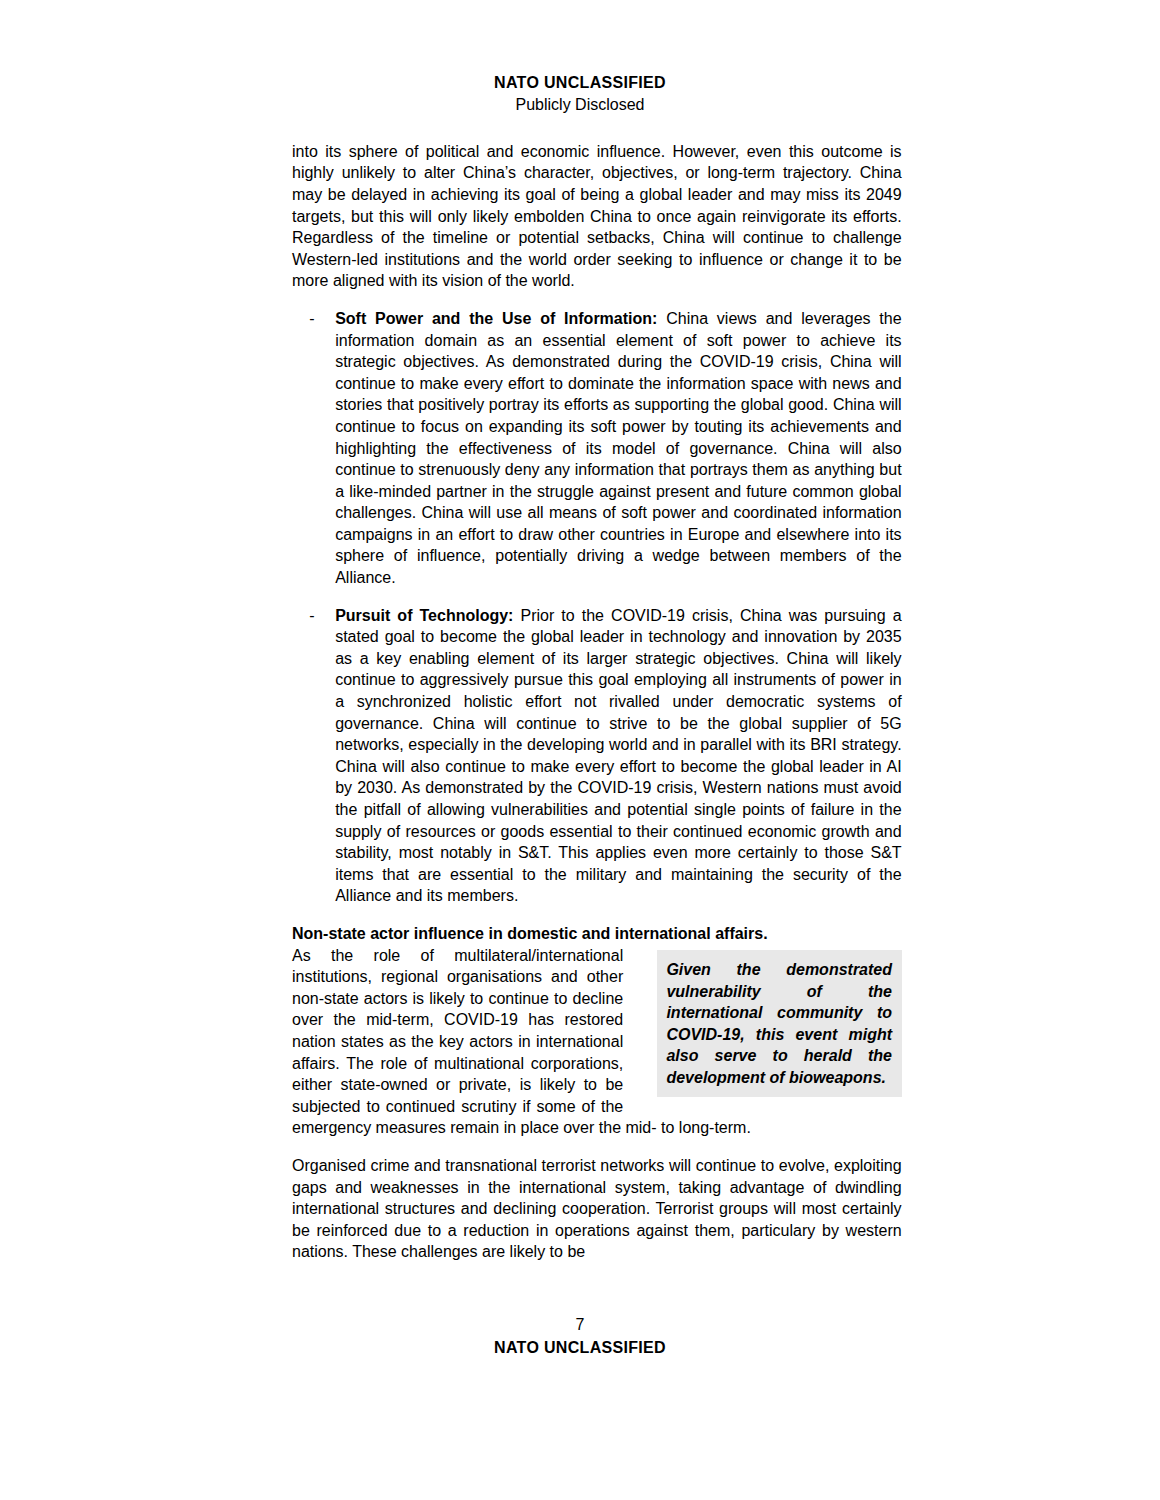NATO UNCLASSIFIED
Publicly Disclosed
into its sphere of political and economic influence. However, even this outcome is highly unlikely to alter China’s character, objectives, or long-term trajectory. China may be delayed in achieving its goal of being a global leader and may miss its 2049 targets, but this will only likely embolden China to once again reinvigorate its efforts. Regardless of the timeline or potential setbacks, China will continue to challenge Western-led institutions and the world order seeking to influence or change it to be more aligned with its vision of the world.
Soft Power and the Use of Information: China views and leverages the information domain as an essential element of soft power to achieve its strategic objectives. As demonstrated during the COVID-19 crisis, China will continue to make every effort to dominate the information space with news and stories that positively portray its efforts as supporting the global good. China will continue to focus on expanding its soft power by touting its achievements and highlighting the effectiveness of its model of governance. China will also continue to strenuously deny any information that portrays them as anything but a like-minded partner in the struggle against present and future common global challenges. China will use all means of soft power and coordinated information campaigns in an effort to draw other countries in Europe and elsewhere into its sphere of influence, potentially driving a wedge between members of the Alliance.
Pursuit of Technology: Prior to the COVID-19 crisis, China was pursuing a stated goal to become the global leader in technology and innovation by 2035 as a key enabling element of its larger strategic objectives. China will likely continue to aggressively pursue this goal employing all instruments of power in a synchronized holistic effort not rivalled under democratic systems of governance. China will continue to strive to be the global supplier of 5G networks, especially in the developing world and in parallel with its BRI strategy. China will also continue to make every effort to become the global leader in AI by 2030. As demonstrated by the COVID-19 crisis, Western nations must avoid the pitfall of allowing vulnerabilities and potential single points of failure in the supply of resources or goods essential to their continued economic growth and stability, most notably in S&T. This applies even more certainly to those S&T items that are essential to the military and maintaining the security of the Alliance and its members.
Non-state actor influence in domestic and international affairs.
Given the demonstrated vulnerability of the international community to COVID-19, this event might also serve to herald the development of bioweapons.
As the role of multilateral/international institutions, regional organisations and other non-state actors is likely to continue to decline over the mid-term, COVID-19 has restored nation states as the key actors in international affairs. The role of multinational corporations, either state-owned or private, is likely to be subjected to continued scrutiny if some of the emergency measures remain in place over the mid- to long-term.
Organised crime and transnational terrorist networks will continue to evolve, exploiting gaps and weaknesses in the international system, taking advantage of dwindling international structures and declining cooperation. Terrorist groups will most certainly be reinforced due to a reduction in operations against them, particulary by western nations. These challenges are likely to be
7
NATO UNCLASSIFIED